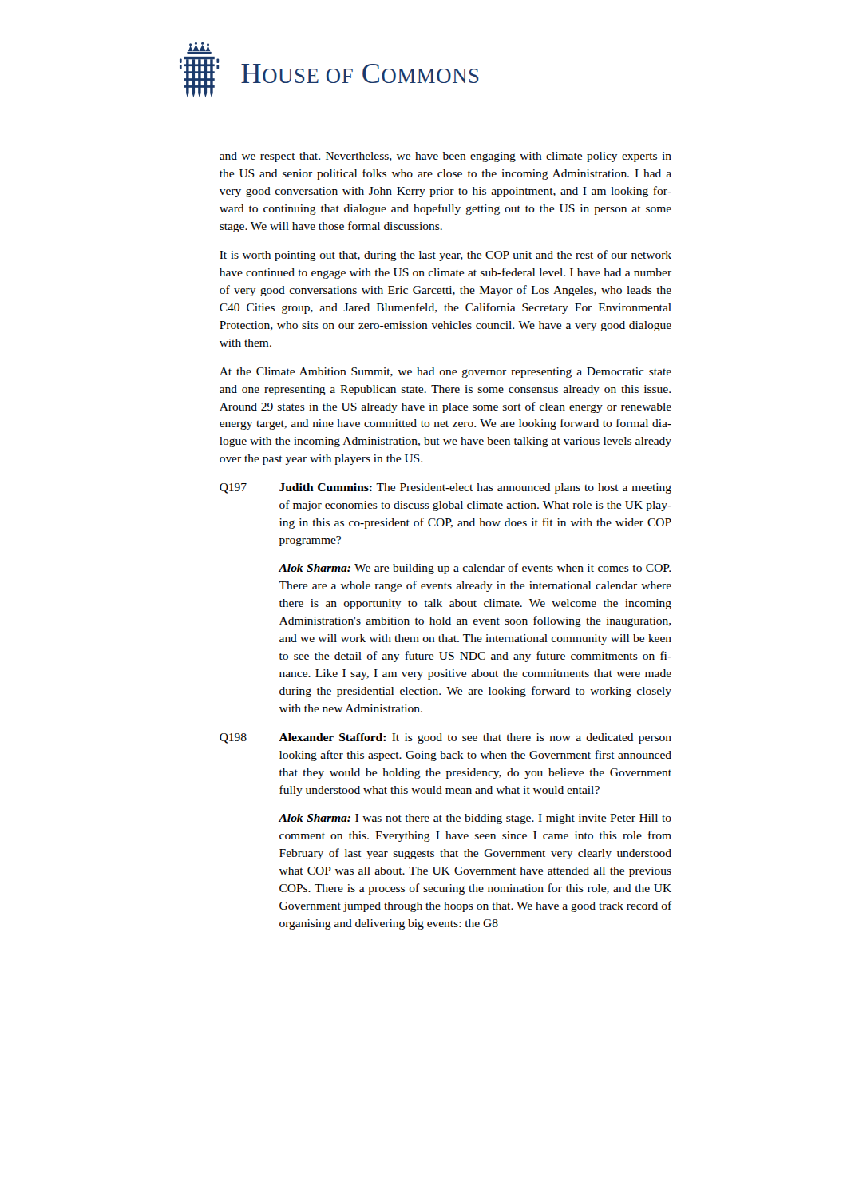HOUSE OF COMMONS
and we respect that. Nevertheless, we have been engaging with climate policy experts in the US and senior political folks who are close to the incoming Administration. I had a very good conversation with John Kerry prior to his appointment, and I am looking forward to continuing that dialogue and hopefully getting out to the US in person at some stage. We will have those formal discussions.
It is worth pointing out that, during the last year, the COP unit and the rest of our network have continued to engage with the US on climate at sub-federal level. I have had a number of very good conversations with Eric Garcetti, the Mayor of Los Angeles, who leads the C40 Cities group, and Jared Blumenfeld, the California Secretary For Environmental Protection, who sits on our zero-emission vehicles council. We have a very good dialogue with them.
At the Climate Ambition Summit, we had one governor representing a Democratic state and one representing a Republican state. There is some consensus already on this issue. Around 29 states in the US already have in place some sort of clean energy or renewable energy target, and nine have committed to net zero. We are looking forward to formal dialogue with the incoming Administration, but we have been talking at various levels already over the past year with players in the US.
Q197
Judith Cummins: The President-elect has announced plans to host a meeting of major economies to discuss global climate action. What role is the UK playing in this as co-president of COP, and how does it fit in with the wider COP programme?
Alok Sharma: We are building up a calendar of events when it comes to COP. There are a whole range of events already in the international calendar where there is an opportunity to talk about climate. We welcome the incoming Administration's ambition to hold an event soon following the inauguration, and we will work with them on that. The international community will be keen to see the detail of any future US NDC and any future commitments on finance. Like I say, I am very positive about the commitments that were made during the presidential election. We are looking forward to working closely with the new Administration.
Q198
Alexander Stafford: It is good to see that there is now a dedicated person looking after this aspect. Going back to when the Government first announced that they would be holding the presidency, do you believe the Government fully understood what this would mean and what it would entail?
Alok Sharma: I was not there at the bidding stage. I might invite Peter Hill to comment on this. Everything I have seen since I came into this role from February of last year suggests that the Government very clearly understood what COP was all about. The UK Government have attended all the previous COPs. There is a process of securing the nomination for this role, and the UK Government jumped through the hoops on that. We have a good track record of organising and delivering big events: the G8